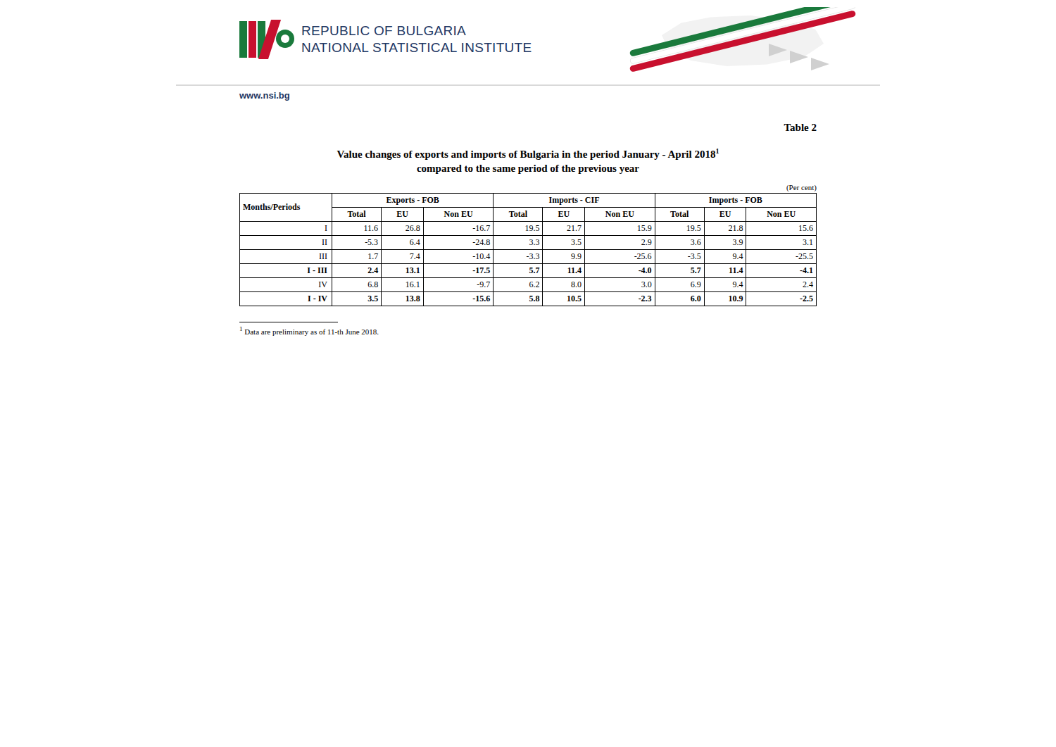REPUBLIC OF BULGARIA
NATIONAL STATISTICAL INSTITUTE
www.nsi.bg
Table 2
Value changes of exports and imports of Bulgaria in the period January - April 20181
compared to the same period of the previous year
(Per cent)
| Months/Periods | Exports - FOB | Imports - CIF | Imports - FOB |
| --- | --- | --- | --- |
| Total | EU | Non EU | Total | EU | Non EU | Total | EU | Non EU |
| I | 11.6 | 26.8 | -16.7 | 19.5 | 21.7 | 15.9 | 19.5 | 21.8 | 15.6 |
| II | -5.3 | 6.4 | -24.8 | 3.3 | 3.5 | 2.9 | 3.6 | 3.9 | 3.1 |
| III | 1.7 | 7.4 | -10.4 | -3.3 | 9.9 | -25.6 | -3.5 | 9.4 | -25.5 |
| I - III | 2.4 | 13.1 | -17.5 | 5.7 | 11.4 | -4.0 | 5.7 | 11.4 | -4.1 |
| IV | 6.8 | 16.1 | -9.7 | 6.2 | 8.0 | 3.0 | 6.9 | 9.4 | 2.4 |
| I - IV | 3.5 | 13.8 | -15.6 | 5.8 | 10.5 | -2.3 | 6.0 | 10.9 | -2.5 |
1 Data are preliminary as of 11-th June 2018.